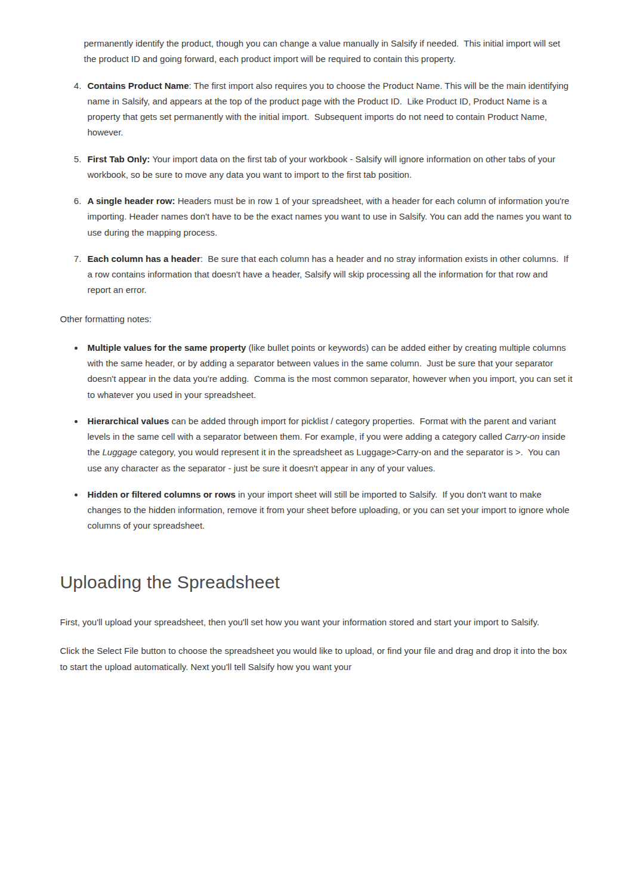permanently identify the product, though you can change a value manually in Salsify if needed. This initial import will set the product ID and going forward, each product import will be required to contain this property.
Contains Product Name: The first import also requires you to choose the Product Name. This will be the main identifying name in Salsify, and appears at the top of the product page with the Product ID. Like Product ID, Product Name is a property that gets set permanently with the initial import. Subsequent imports do not need to contain Product Name, however.
First Tab Only: Your import data on the first tab of your workbook - Salsify will ignore information on other tabs of your workbook, so be sure to move any data you want to import to the first tab position.
A single header row: Headers must be in row 1 of your spreadsheet, with a header for each column of information you're importing. Header names don't have to be the exact names you want to use in Salsify. You can add the names you want to use during the mapping process.
Each column has a header: Be sure that each column has a header and no stray information exists in other columns. If a row contains information that doesn't have a header, Salsify will skip processing all the information for that row and report an error.
Other formatting notes:
Multiple values for the same property (like bullet points or keywords) can be added either by creating multiple columns with the same header, or by adding a separator between values in the same column. Just be sure that your separator doesn't appear in the data you're adding. Comma is the most common separator, however when you import, you can set it to whatever you used in your spreadsheet.
Hierarchical values can be added through import for picklist / category properties. Format with the parent and variant levels in the same cell with a separator between them. For example, if you were adding a category called Carry-on inside the Luggage category, you would represent it in the spreadsheet as Luggage>Carry-on and the separator is >. You can use any character as the separator - just be sure it doesn't appear in any of your values.
Hidden or filtered columns or rows in your import sheet will still be imported to Salsify. If you don't want to make changes to the hidden information, remove it from your sheet before uploading, or you can set your import to ignore whole columns of your spreadsheet.
Uploading the Spreadsheet
First, you'll upload your spreadsheet, then you'll set how you want your information stored and start your import to Salsify.
Click the Select File button to choose the spreadsheet you would like to upload, or find your file and drag and drop it into the box to start the upload automatically. Next you'll tell Salsify how you want your